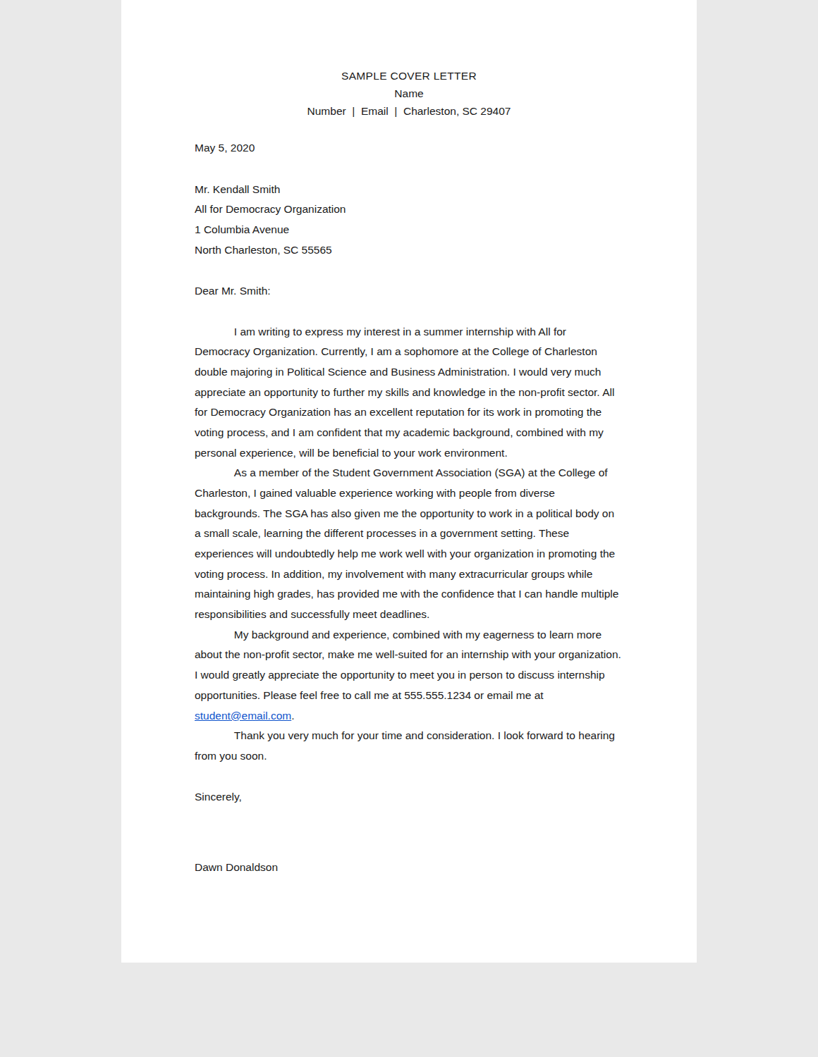SAMPLE COVER LETTER
Name
Number | Email | Charleston, SC 29407
May 5, 2020
Mr. Kendall Smith
All for Democracy Organization
1 Columbia Avenue
North Charleston, SC 55565
Dear Mr. Smith:
I am writing to express my interest in a summer internship with All for Democracy Organization. Currently, I am a sophomore at the College of Charleston double majoring in Political Science and Business Administration. I would very much appreciate an opportunity to further my skills and knowledge in the non-profit sector. All for Democracy Organization has an excellent reputation for its work in promoting the voting process, and I am confident that my academic background, combined with my personal experience, will be beneficial to your work environment.
As a member of the Student Government Association (SGA) at the College of Charleston, I gained valuable experience working with people from diverse backgrounds. The SGA has also given me the opportunity to work in a political body on a small scale, learning the different processes in a government setting. These experiences will undoubtedly help me work well with your organization in promoting the voting process. In addition, my involvement with many extracurricular groups while maintaining high grades, has provided me with the confidence that I can handle multiple responsibilities and successfully meet deadlines.
My background and experience, combined with my eagerness to learn more about the non-profit sector, make me well-suited for an internship with your organization. I would greatly appreciate the opportunity to meet you in person to discuss internship opportunities. Please feel free to call me at 555.555.1234 or email me at student@email.com.
Thank you very much for your time and consideration. I look forward to hearing from you soon.
Sincerely,
Dawn Donaldson